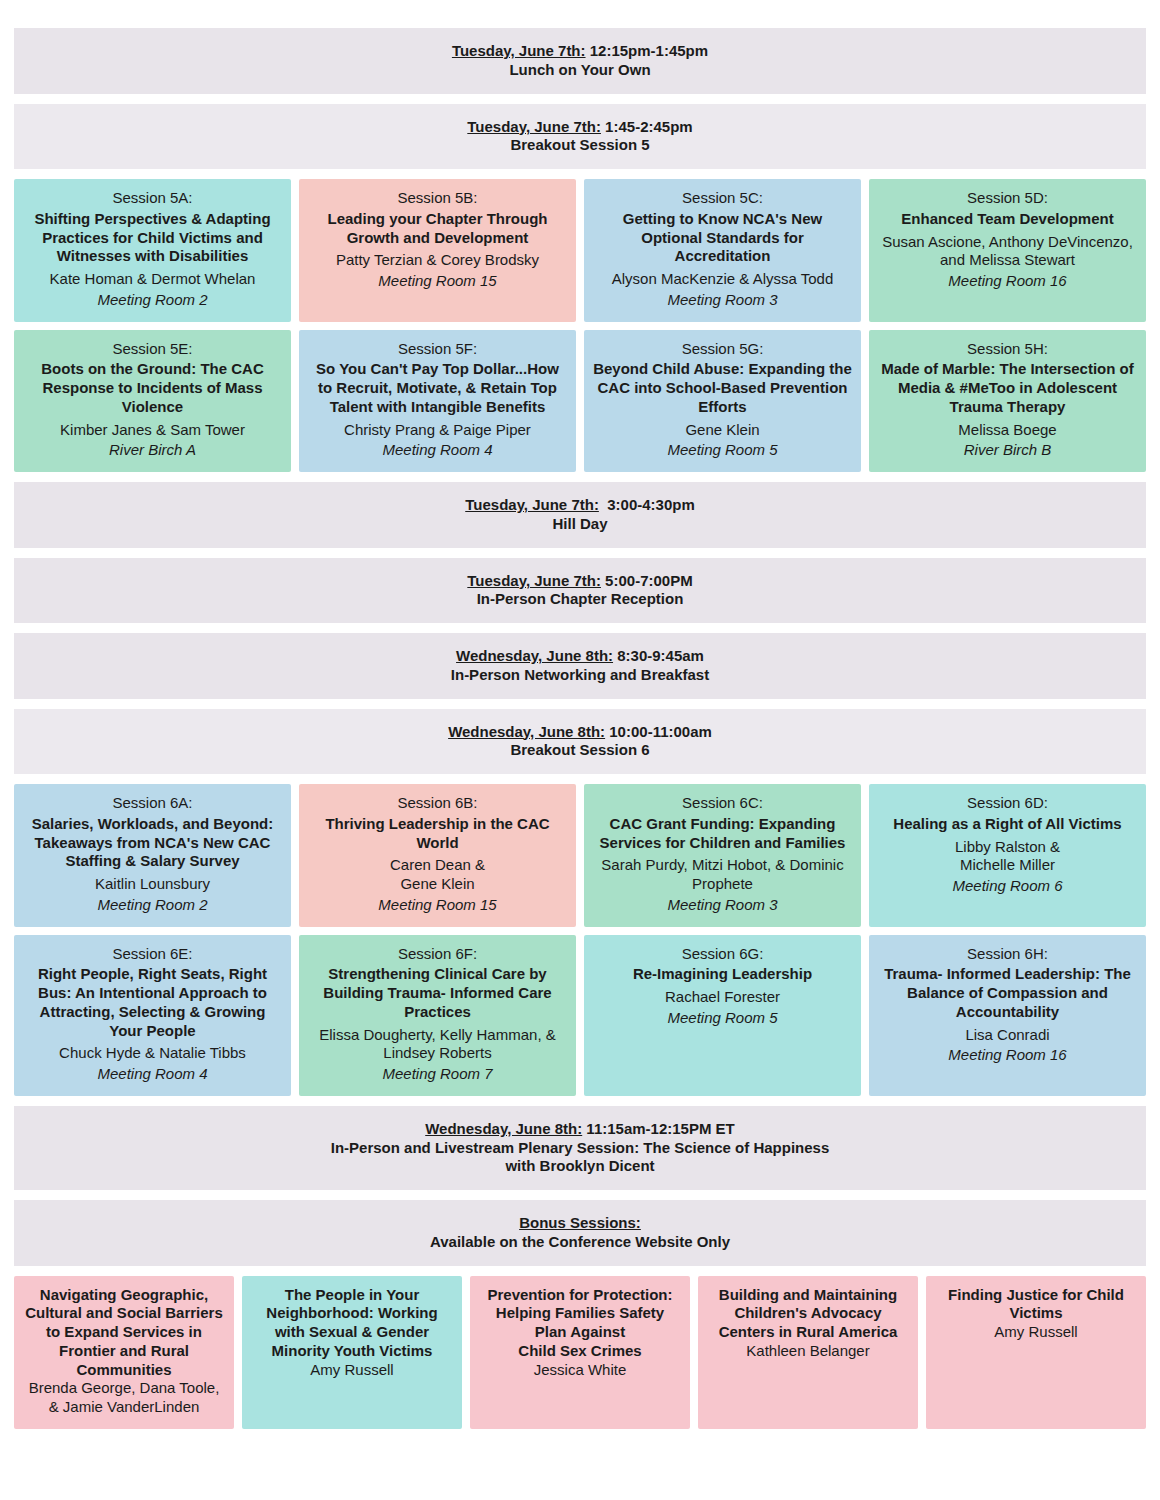Tuesday, June 7th: 12:15pm-1:45pm
Lunch on Your Own
Tuesday, June 7th: 1:45-2:45pm
Breakout Session 5
Session 5A: Shifting Perspectives & Adapting Practices for Child Victims and Witnesses with Disabilities Kate Homan & Dermot Whelan Meeting Room 2
Session 5B: Leading your Chapter Through Growth and Development Patty Terzian & Corey Brodsky Meeting Room 15
Session 5C: Getting to Know NCA's New Optional Standards for Accreditation Alyson MacKenzie & Alyssa Todd Meeting Room 3
Session 5D: Enhanced Team Development Susan Ascione, Anthony DeVincenzo, and Melissa Stewart Meeting Room 16
Session 5E: Boots on the Ground: The CAC Response to Incidents of Mass Violence Kimber Janes & Sam Tower River Birch A
Session 5F: So You Can't Pay Top Dollar...How to Recruit, Motivate, & Retain Top Talent with Intangible Benefits Christy Prang & Paige Piper Meeting Room 4
Session 5G: Beyond Child Abuse: Expanding the CAC into School-Based Prevention Efforts Gene Klein Meeting Room 5
Session 5H: Made of Marble: The Intersection of Media & #MeToo in Adolescent Trauma Therapy Melissa Boege River Birch B
Tuesday, June 7th: 3:00-4:30pm
Hill Day
Tuesday, June 7th: 5:00-7:00PM
In-Person Chapter Reception
Wednesday, June 8th: 8:30-9:45am
In-Person Networking and Breakfast
Wednesday, June 8th: 10:00-11:00am
Breakout Session 6
Session 6A: Salaries, Workloads, and Beyond: Takeaways from NCA's New CAC Staffing & Salary Survey Kaitlin Lounsbury Meeting Room 2
Session 6B: Thriving Leadership in the CAC World Caren Dean &
Gene Klein Meeting Room 15
Session 6C: CAC Grant Funding: Expanding Services for Children and Families Sarah Purdy, Mitzi Hobot, & Dominic Prophete Meeting Room 3
Session 6D: Healing as a Right of All Victims Libby Ralston &
Michelle Miller Meeting Room 6
Session 6E: Right People, Right Seats, Right Bus: An Intentional Approach to Attracting, Selecting & Growing Your People Chuck Hyde & Natalie Tibbs Meeting Room 4
Session 6F: Strengthening Clinical Care by Building Trauma- Informed Care Practices Elissa Dougherty, Kelly Hamman, & Lindsey Roberts Meeting Room 7
Session 6G: Re-Imagining Leadership Rachael Forester Meeting Room 5
Session 6H: Trauma- Informed Leadership: The Balance of Compassion and Accountability Lisa Conradi Meeting Room 16
Wednesday, June 8th: 11:15am-12:15PM ET
In-Person and Livestream Plenary Session: The Science of Happiness
with Brooklyn Dicent
Bonus Sessions:
Available on the Conference Website Only
Navigating Geographic, Cultural and Social Barriers to Expand Services in Frontier and Rural Communities Brenda George, Dana Toole, & Jamie VanderLinden
The People in Your Neighborhood: Working with Sexual & Gender Minority Youth Victims Amy Russell
Prevention for Protection: Helping Families Safety Plan Against
Child Sex Crimes Jessica White
Building and Maintaining Children's Advocacy Centers in Rural America Kathleen Belanger
Finding Justice for Child Victims Amy Russell